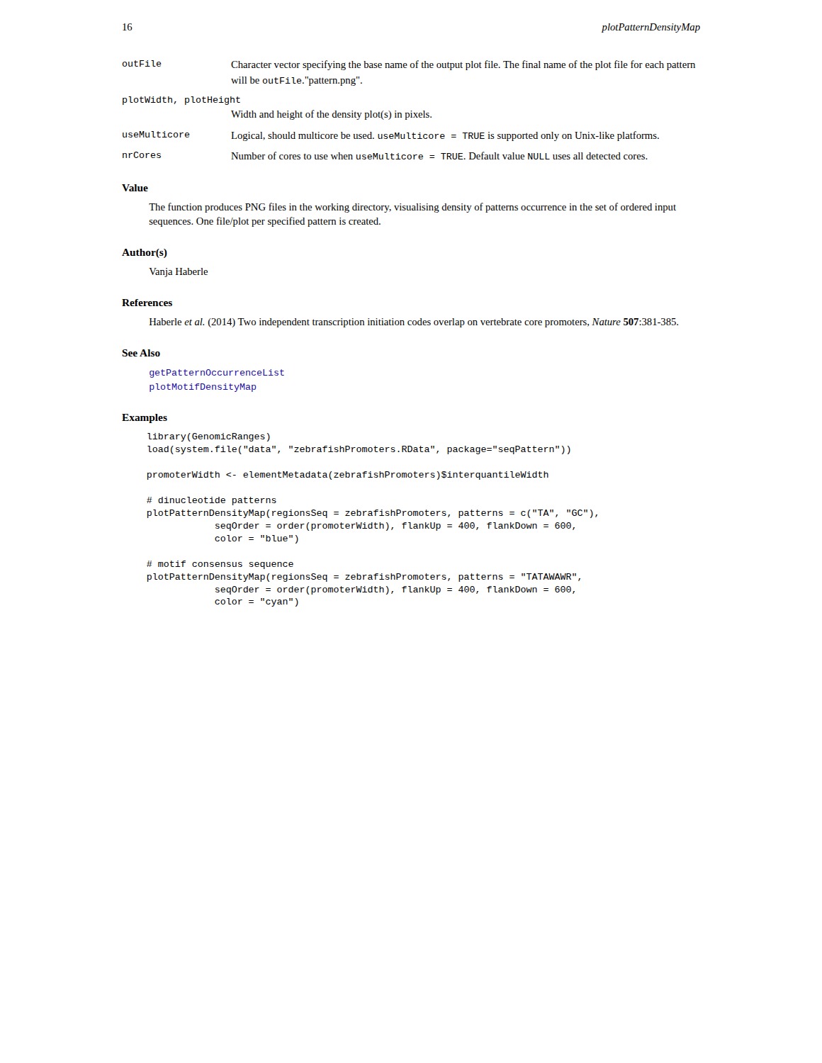16 plotPatternDensityMap
outFile
Character vector specifying the base name of the output plot file. The final name of the plot file for each pattern will be outFile."pattern.png".
plotWidth, plotHeight
Width and height of the density plot(s) in pixels.
useMulticore
Logical, should multicore be used. useMulticore = TRUE is supported only on Unix-like platforms.
nrCores
Number of cores to use when useMulticore = TRUE. Default value NULL uses all detected cores.
Value
The function produces PNG files in the working directory, visualising density of patterns occurrence in the set of ordered input sequences. One file/plot per specified pattern is created.
Author(s)
Vanja Haberle
References
Haberle et al. (2014) Two independent transcription initiation codes overlap on vertebrate core promoters, Nature 507:381-385.
See Also
getPatternOccurrenceList
plotMotifDensityMap
Examples
library(GenomicRanges)
load(system.file("data", "zebrafishPromoters.RData", package="seqPattern"))

promoterWidth <- elementMetadata(zebrafishPromoters)$interquantileWidth

# dinucleotide patterns
plotPatternDensityMap(regionsSeq = zebrafishPromoters, patterns = c("TA", "GC"),
            seqOrder = order(promoterWidth), flankUp = 400, flankDown = 600,
            color = "blue")

# motif consensus sequence
plotPatternDensityMap(regionsSeq = zebrafishPromoters, patterns = "TATAWAWR",
            seqOrder = order(promoterWidth), flankUp = 400, flankDown = 600,
            color = "cyan")